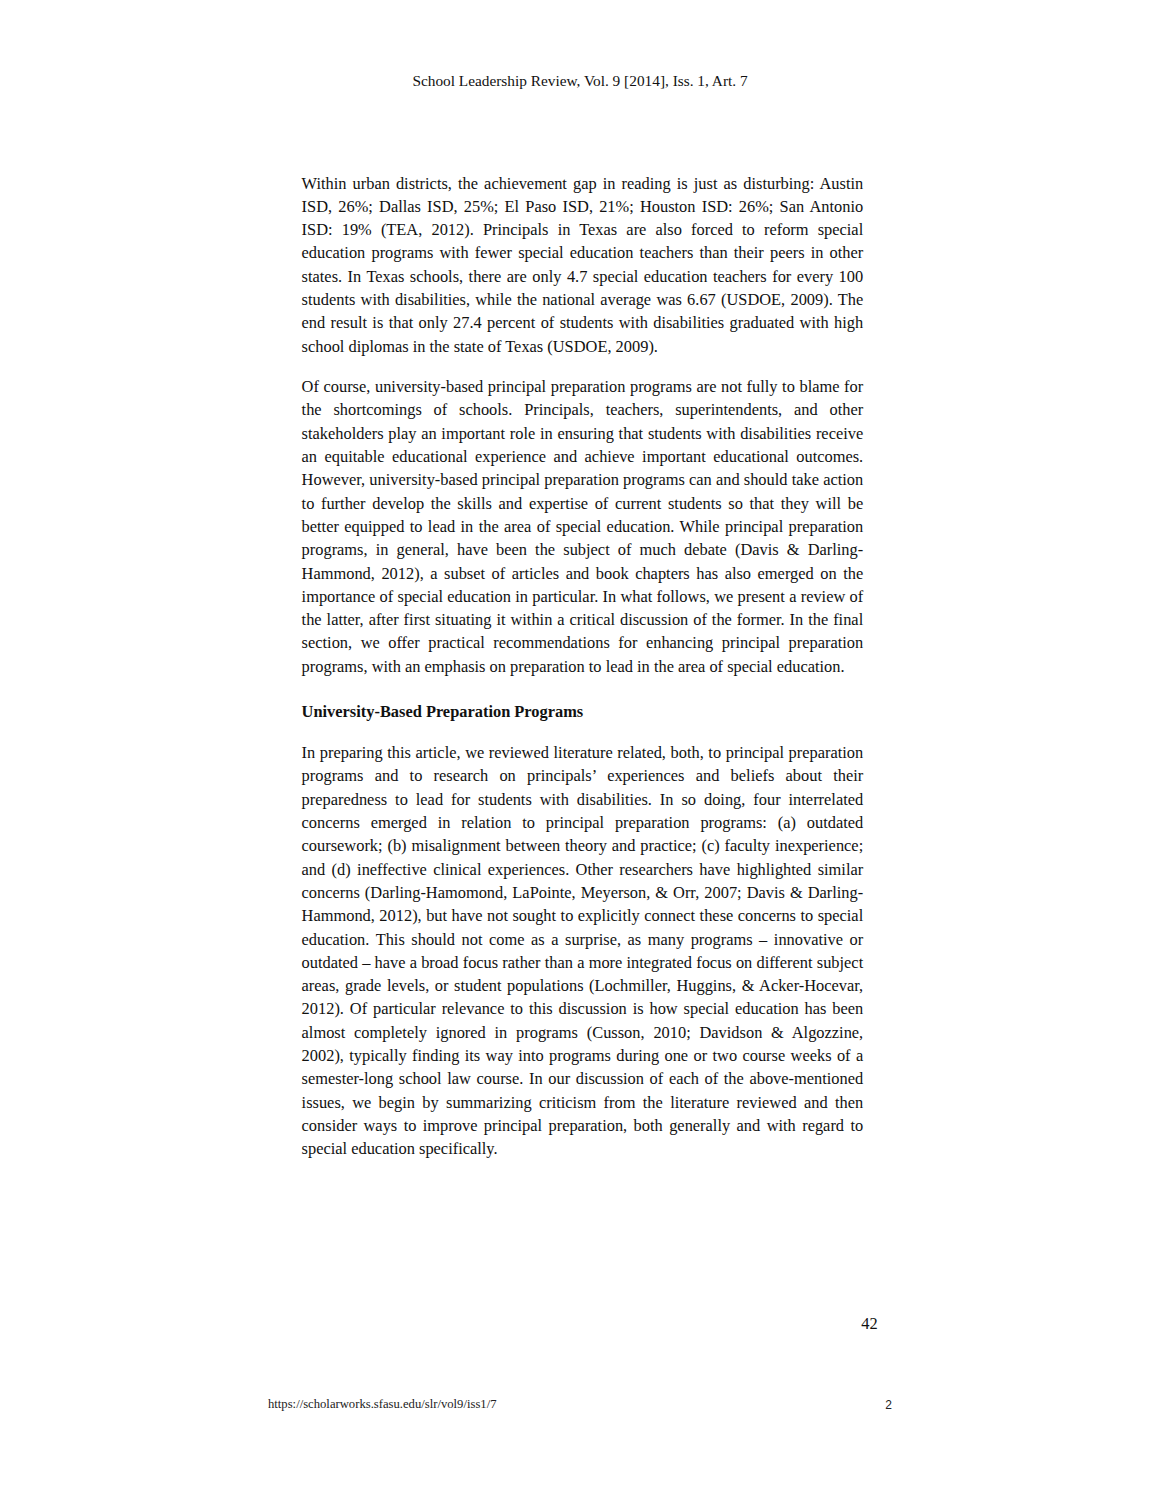School Leadership Review, Vol. 9 [2014], Iss. 1, Art. 7
Within urban districts, the achievement gap in reading is just as disturbing: Austin ISD, 26%; Dallas ISD, 25%; El Paso ISD, 21%; Houston ISD: 26%; San Antonio ISD: 19% (TEA, 2012). Principals in Texas are also forced to reform special education programs with fewer special education teachers than their peers in other states. In Texas schools, there are only 4.7 special education teachers for every 100 students with disabilities, while the national average was 6.67 (USDOE, 2009). The end result is that only 27.4 percent of students with disabilities graduated with high school diplomas in the state of Texas (USDOE, 2009).
Of course, university-based principal preparation programs are not fully to blame for the shortcomings of schools. Principals, teachers, superintendents, and other stakeholders play an important role in ensuring that students with disabilities receive an equitable educational experience and achieve important educational outcomes. However, university-based principal preparation programs can and should take action to further develop the skills and expertise of current students so that they will be better equipped to lead in the area of special education. While principal preparation programs, in general, have been the subject of much debate (Davis & Darling-Hammond, 2012), a subset of articles and book chapters has also emerged on the importance of special education in particular. In what follows, we present a review of the latter, after first situating it within a critical discussion of the former. In the final section, we offer practical recommendations for enhancing principal preparation programs, with an emphasis on preparation to lead in the area of special education.
University-Based Preparation Programs
In preparing this article, we reviewed literature related, both, to principal preparation programs and to research on principals’ experiences and beliefs about their preparedness to lead for students with disabilities. In so doing, four interrelated concerns emerged in relation to principal preparation programs: (a) outdated coursework; (b) misalignment between theory and practice; (c) faculty inexperience; and (d) ineffective clinical experiences. Other researchers have highlighted similar concerns (Darling-Hamomond, LaPointe, Meyerson, & Orr, 2007; Davis & Darling-Hammond, 2012), but have not sought to explicitly connect these concerns to special education. This should not come as a surprise, as many programs – innovative or outdated – have a broad focus rather than a more integrated focus on different subject areas, grade levels, or student populations (Lochmiller, Huggins, & Acker-Hocevar, 2012). Of particular relevance to this discussion is how special education has been almost completely ignored in programs (Cusson, 2010; Davidson & Algozzine, 2002), typically finding its way into programs during one or two course weeks of a semester-long school law course. In our discussion of each of the above-mentioned issues, we begin by summarizing criticism from the literature reviewed and then consider ways to improve principal preparation, both generally and with regard to special education specifically.
42
https://scholarworks.sfasu.edu/slr/vol9/iss1/7 2